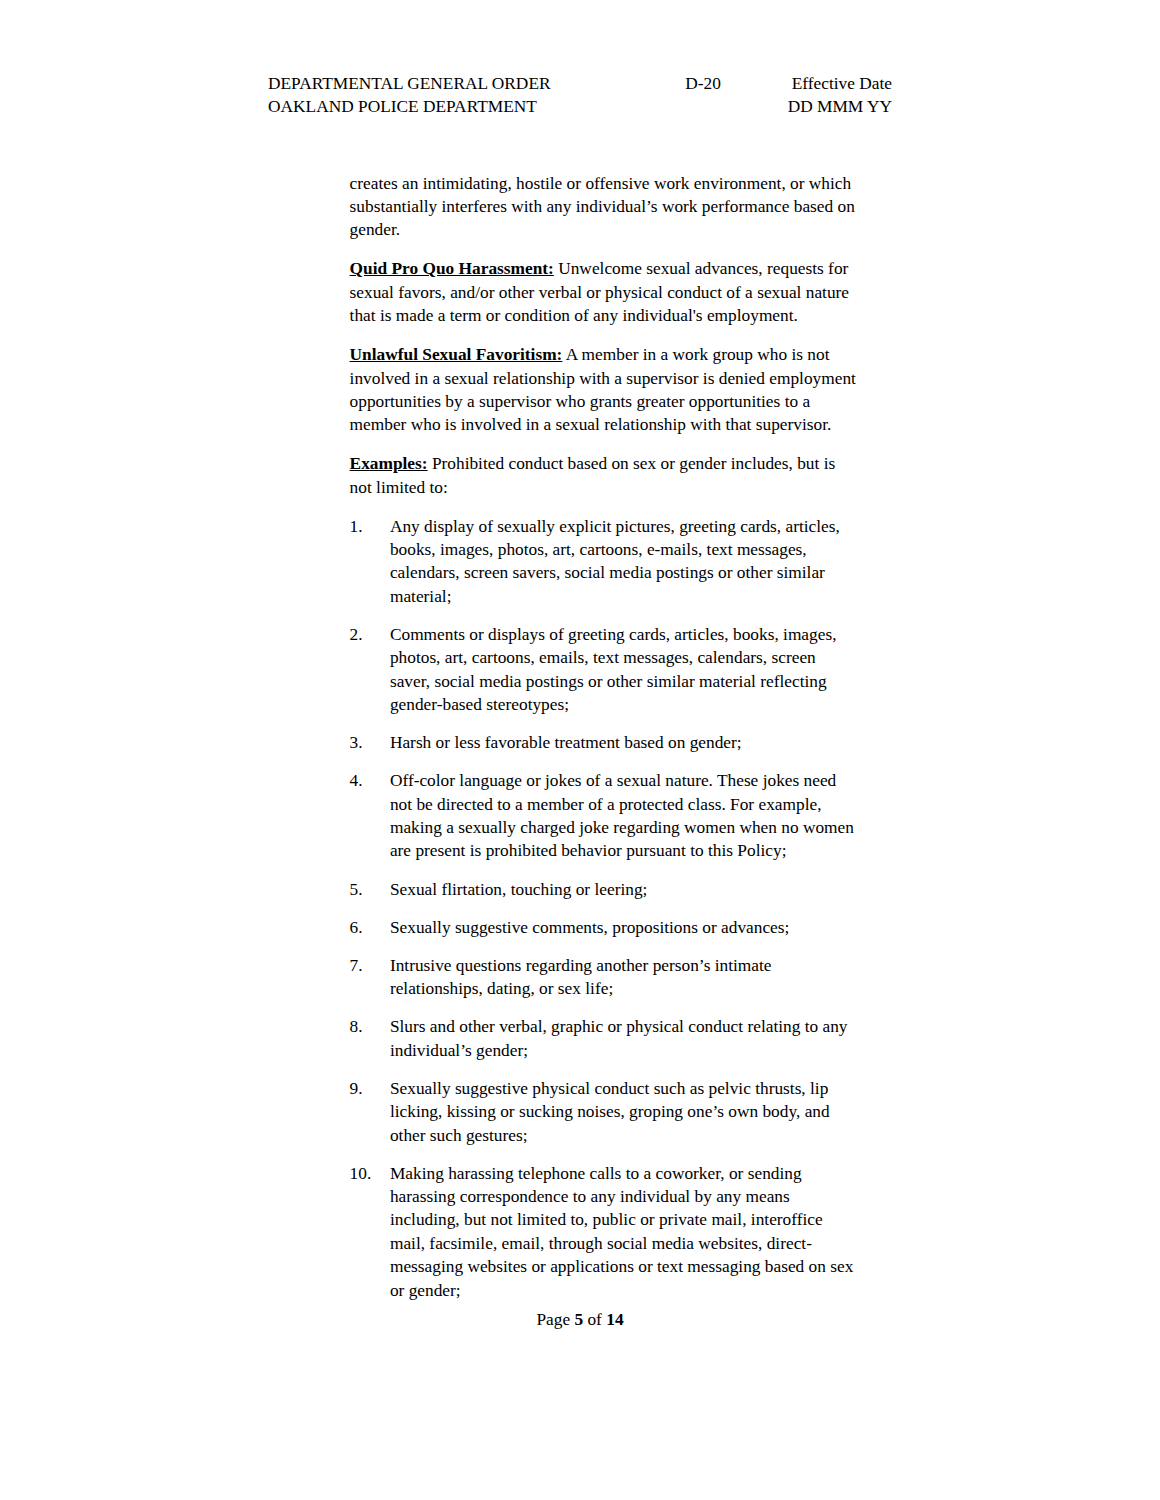| DEPARTMENTAL GENERAL ORDER | D-20 | Effective Date |
| OAKLAND POLICE DEPARTMENT | | DD MMM YY |
creates an intimidating, hostile or offensive work environment, or which substantially interferes with any individual’s work performance based on gender.
Quid Pro Quo Harassment: Unwelcome sexual advances, requests for sexual favors, and/or other verbal or physical conduct of a sexual nature that is made a term or condition of any individual's employment.
Unlawful Sexual Favoritism: A member in a work group who is not involved in a sexual relationship with a supervisor is denied employment opportunities by a supervisor who grants greater opportunities to a member who is involved in a sexual relationship with that supervisor.
Examples: Prohibited conduct based on sex or gender includes, but is not limited to:
Any display of sexually explicit pictures, greeting cards, articles, books, images, photos, art, cartoons, e-mails, text messages, calendars, screen savers, social media postings or other similar material;
Comments or displays of greeting cards, articles, books, images, photos, art, cartoons, emails, text messages, calendars, screen saver, social media postings or other similar material reflecting gender-based stereotypes;
Harsh or less favorable treatment based on gender;
Off-color language or jokes of a sexual nature. These jokes need not be directed to a member of a protected class. For example, making a sexually charged joke regarding women when no women are present is prohibited behavior pursuant to this Policy;
Sexual flirtation, touching or leering;
Sexually suggestive comments, propositions or advances;
Intrusive questions regarding another person’s intimate relationships, dating, or sex life;
Slurs and other verbal, graphic or physical conduct relating to any individual’s gender;
Sexually suggestive physical conduct such as pelvic thrusts, lip licking, kissing or sucking noises, groping one’s own body, and other such gestures;
Making harassing telephone calls to a coworker, or sending harassing correspondence to any individual by any means including, but not limited to, public or private mail, interoffice mail, facsimile, email, through social media websites, direct-messaging websites or applications or text messaging based on sex or gender;
Page 5 of 14